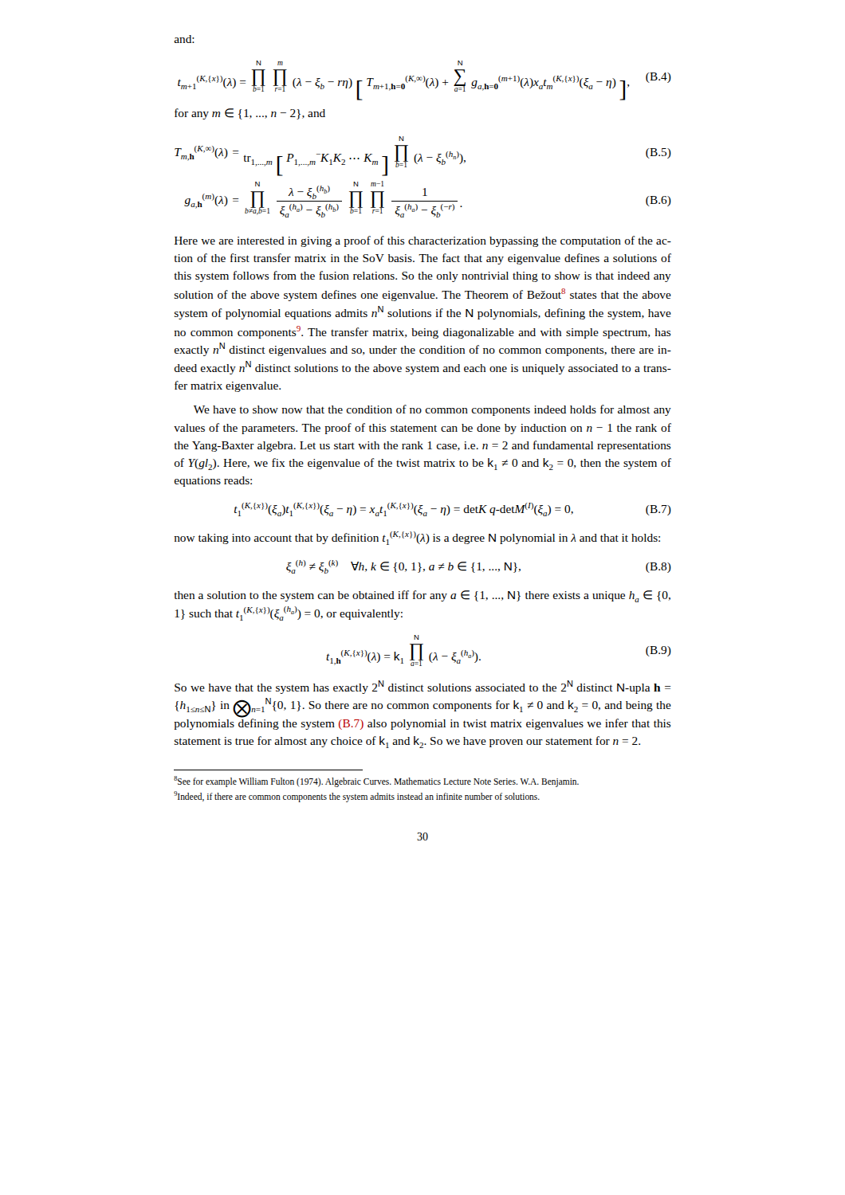and:
tm+1(K,{x})(λ) = N∏b=1 m∏r=1 (λ − ξb − rη) [ Tm+1,h=0(K,∞)(λ) + N∑a=1 ga,h=0(m+1)(λ)xatm(K,{x})(ξa − η) ],
(B.4)
for any m ∈ {1, ..., n − 2}, and
Tm,h(K,∞)(λ)
=
tr1,...,m [ P1,...,m−K1K2 ⋯ Km ] N∏b=1 (λ − ξb(hn)),
(B.5)
ga,h(m)(λ)
=
N∏b≠a,b=1 λ − ξb(hb) ξa(ha) − ξb(hb) N∏b=1 m−1∏r=1 1 ξa(ha) − ξb(−r).
(B.6)
Here we are interested in giving a proof of this characterization bypassing the computation of the action of the first transfer matrix in the SoV basis. The fact that any eigenvalue defines a solutions of this system follows from the fusion relations. So the only nontrivial thing to show is that indeed any solution of the above system defines one eigenvalue. The Theorem of Bežout8 states that the above system of polynomial equations admits nN solutions if the N polynomials, defining the system, have no common components9. The transfer matrix, being diagonalizable and with simple spectrum, has exactly nN distinct eigenvalues and so, under the condition of no common components, there are indeed exactly nN distinct solutions to the above system and each one is uniquely associated to a transfer matrix eigenvalue.
We have to show now that the condition of no common components indeed holds for almost any values of the parameters. The proof of this statement can be done by induction on n − 1 the rank of the Yang-Baxter algebra. Let us start with the rank 1 case, i.e. n = 2 and fundamental representations of Y(gl2). Here, we fix the eigenvalue of the twist matrix to be k1 ≠ 0 and k2 = 0, then the system of equations reads:
t1(K,{x})(ξa)t1(K,{x})(ξa − η) = xat1(K,{x})(ξa − η) = detK q-detM(I)(ξa) = 0,
(B.7)
now taking into account that by definition t1(K,{x})(λ) is a degree N polynomial in λ and that it holds:
ξa(h) ≠ ξb(k) ∀h, k ∈ {0, 1}, a ≠ b ∈ {1, ..., N},
(B.8)
then a solution to the system can be obtained iff for any a ∈ {1, ..., N} there exists a unique ha ∈ {0, 1} such that t1(K,{x})(ξa(ha)) = 0, or equivalently:
t1,h(K,{x})(λ) = k1 N∏a=1 (λ − ξa(ha)).
(B.9)
So we have that the system has exactly 2N distinct solutions associated to the 2N distinct N-upla h = {h1≤n≤N} in ⨂n=1N{0, 1}. So there are no common components for k1 ≠ 0 and k2 = 0, and being the polynomials defining the system (B.7) also polynomial in twist matrix eigenvalues we infer that this statement is true for almost any choice of k1 and k2. So we have proven our statement for n = 2.
8 See for example William Fulton (1974). Algebraic Curves. Mathematics Lecture Note Series. W.A. Benjamin.
9 Indeed, if there are common components the system admits instead an infinite number of solutions.
30